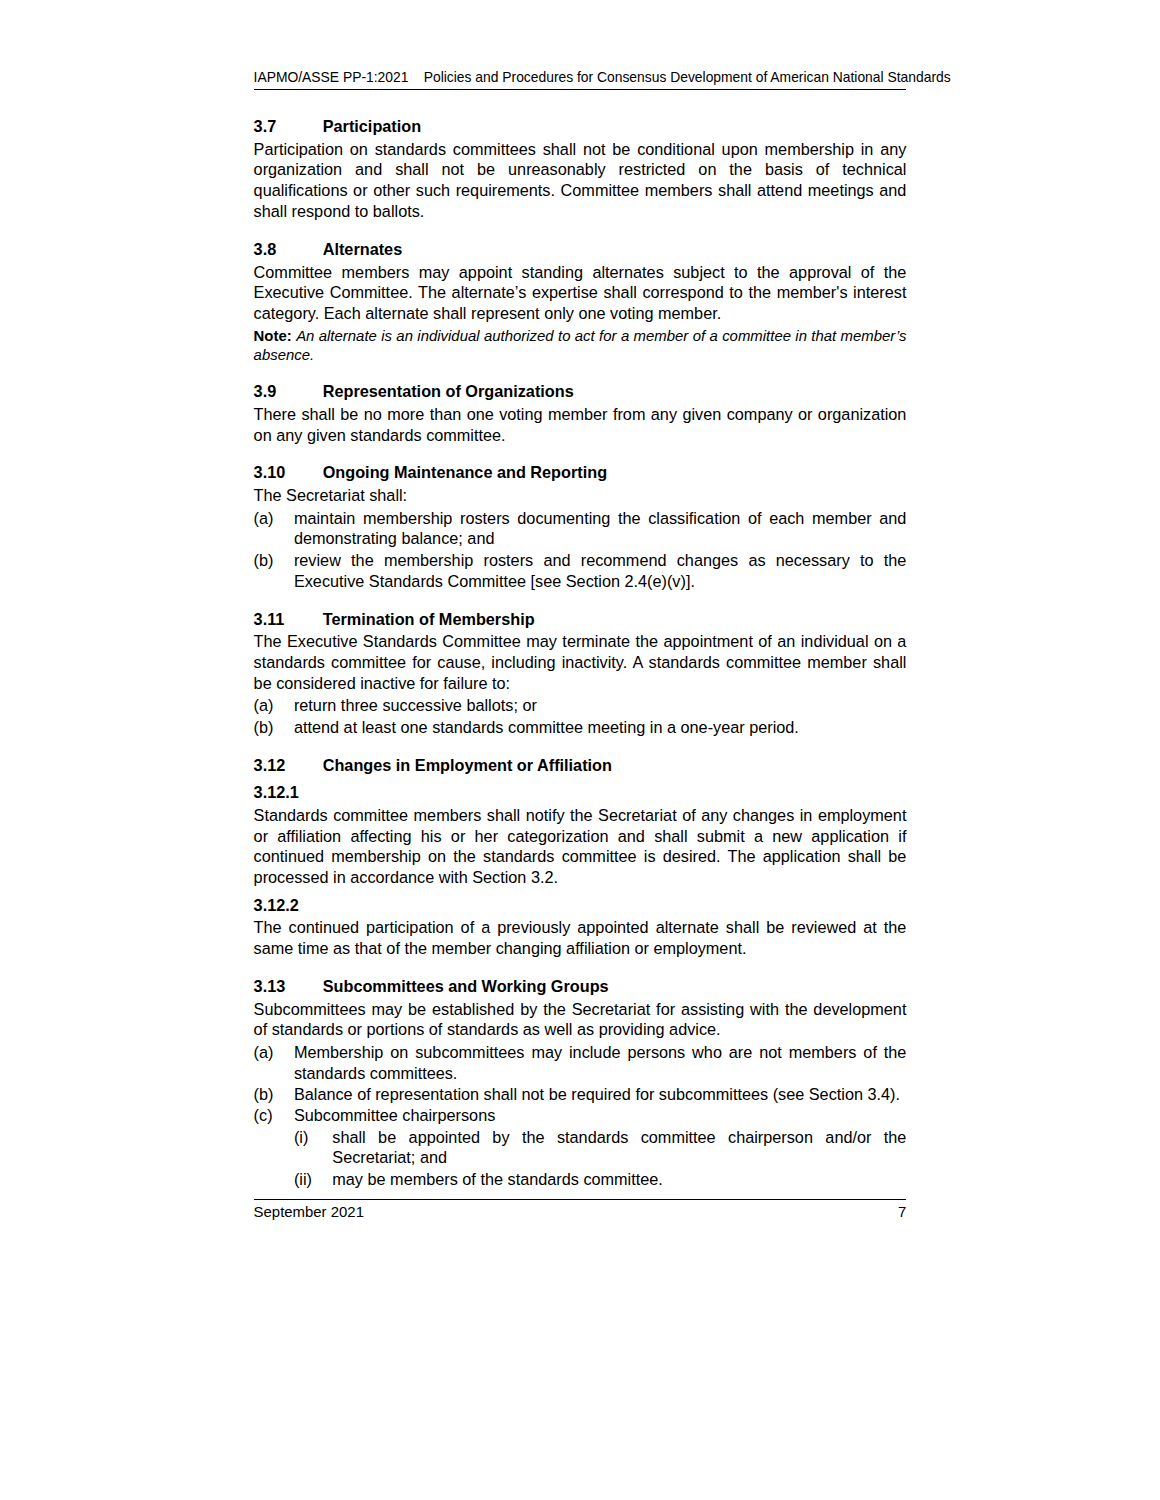IAPMO/ASSE PP-1:2021 Policies and Procedures for Consensus Development of American National Standards
3.7 Participation
Participation on standards committees shall not be conditional upon membership in any organization and shall not be unreasonably restricted on the basis of technical qualifications or other such requirements. Committee members shall attend meetings and shall respond to ballots.
3.8 Alternates
Committee members may appoint standing alternates subject to the approval of the Executive Committee. The alternate’s expertise shall correspond to the member's interest category. Each alternate shall represent only one voting member.
Note: An alternate is an individual authorized to act for a member of a committee in that member’s absence.
3.9 Representation of Organizations
There shall be no more than one voting member from any given company or organization on any given standards committee.
3.10 Ongoing Maintenance and Reporting
The Secretariat shall:
(a) maintain membership rosters documenting the classification of each member and demonstrating balance; and
(b) review the membership rosters and recommend changes as necessary to the Executive Standards Committee [see Section 2.4(e)(v)].
3.11 Termination of Membership
The Executive Standards Committee may terminate the appointment of an individual on a standards committee for cause, including inactivity. A standards committee member shall be considered inactive for failure to:
(a) return three successive ballots; or
(b) attend at least one standards committee meeting in a one-year period.
3.12 Changes in Employment or Affiliation
3.12.1
Standards committee members shall notify the Secretariat of any changes in employment or affiliation affecting his or her categorization and shall submit a new application if continued membership on the standards committee is desired. The application shall be processed in accordance with Section 3.2.
3.12.2
The continued participation of a previously appointed alternate shall be reviewed at the same time as that of the member changing affiliation or employment.
3.13 Subcommittees and Working Groups
Subcommittees may be established by the Secretariat for assisting with the development of standards or portions of standards as well as providing advice.
(a) Membership on subcommittees may include persons who are not members of the standards committees.
(b) Balance of representation shall not be required for subcommittees (see Section 3.4).
(c) Subcommittee chairpersons
(i) shall be appointed by the standards committee chairperson and/or the Secretariat; and
(ii) may be members of the standards committee.
September 2021 7